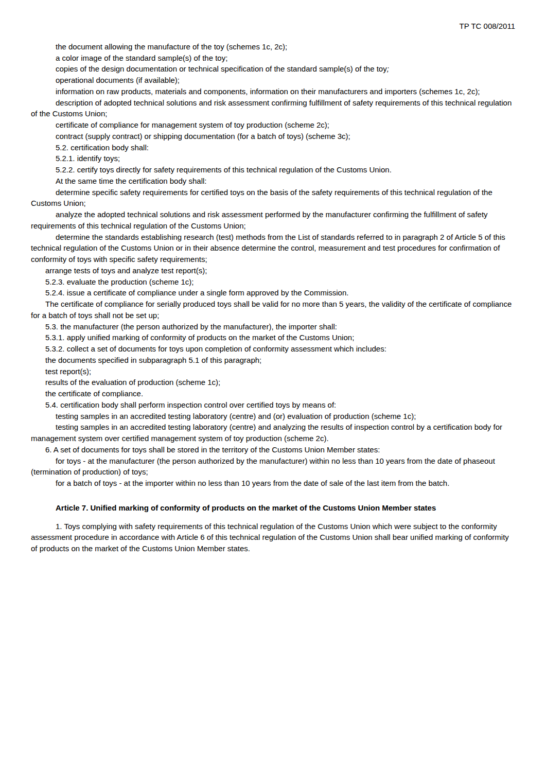TP TC 008/2011
the document allowing the manufacture of the toy (schemes 1c, 2c);
a color image of the standard sample(s) of the toy;
copies of the design documentation or technical specification of the standard sample(s) of the toy;
operational documents (if available);
information on raw products, materials and components, information on their manufacturers and importers (schemes 1c, 2c);
description of adopted technical solutions and risk assessment confirming fulfillment of safety requirements of this technical regulation of the Customs Union;
certificate of compliance for management system of toy production (scheme 2c);
contract (supply contract) or shipping documentation (for a batch of toys) (scheme 3c);
5.2. certification body shall:
5.2.1. identify toys;
5.2.2. certify toys directly for safety requirements of this technical regulation of the Customs Union.
At the same time the certification body shall:
determine specific safety requirements for certified toys on the basis of the safety requirements of this technical regulation of the Customs Union;
analyze the adopted technical solutions and risk assessment performed by the manufacturer confirming the fulfillment of safety requirements of this technical regulation of the Customs Union;
determine the standards establishing research (test) methods from the List of standards referred to in paragraph 2 of Article 5 of this technical regulation of the Customs Union or in their absence determine the control, measurement and test procedures for confirmation of conformity of toys with specific safety requirements;
arrange tests of toys and analyze test report(s);
5.2.3. evaluate the production (scheme 1c);
5.2.4. issue a certificate of compliance under a single form approved by the Commission.
The certificate of compliance for serially produced toys shall be valid for no more than 5 years, the validity of the certificate of compliance for a batch of toys shall not be set up;
5.3. the manufacturer (the person authorized by the manufacturer), the importer shall:
5.3.1. apply unified marking of conformity of products on the market of the Customs Union;
5.3.2. collect a set of documents for toys upon completion of conformity assessment which includes:
the documents specified in subparagraph 5.1 of this paragraph;
test report(s);
results of the evaluation of production (scheme 1c);
the certificate of compliance.
5.4. certification body shall perform inspection control over certified toys by means of:
testing samples in an accredited testing laboratory (centre) and (or) evaluation of production (scheme 1c);
testing samples in an accredited testing laboratory (centre) and analyzing the results of inspection control by a certification body for management system over certified management system of toy production (scheme 2c).
6. A set of documents for toys shall be stored in the territory of the Customs Union Member states:
for toys - at the manufacturer (the person authorized by the manufacturer) within no less than 10 years from the date of phaseout (termination of production) of toys;
for a batch of toys - at the importer within no less than 10 years from the date of sale of the last item from the batch.
Article 7. Unified marking of conformity of products on the market of the Customs Union Member states
1. Toys complying with safety requirements of this technical regulation of the Customs Union which were subject to the conformity assessment procedure in accordance with Article 6 of this technical regulation of the Customs Union shall bear unified marking of conformity of products on the market of the Customs Union Member states.